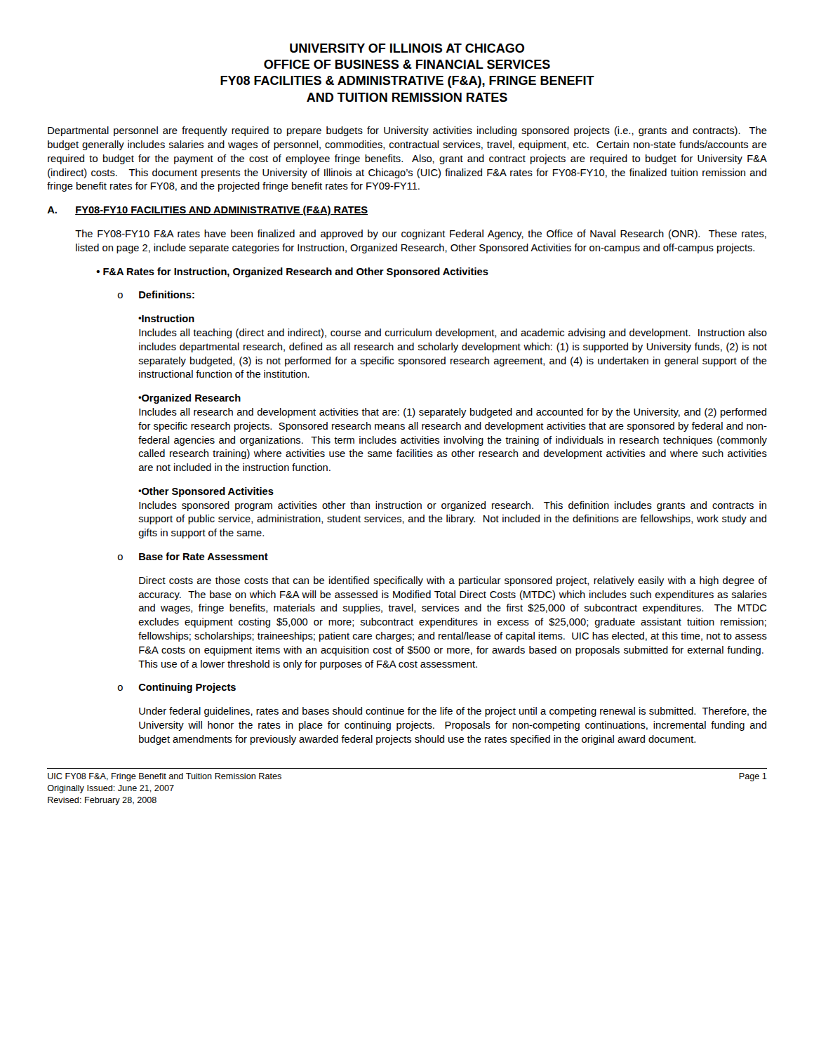UNIVERSITY OF ILLINOIS AT CHICAGO
OFFICE OF BUSINESS & FINANCIAL SERVICES
FY08 FACILITIES & ADMINISTRATIVE (F&A), FRINGE BENEFIT
AND TUITION REMISSION RATES
Departmental personnel are frequently required to prepare budgets for University activities including sponsored projects (i.e., grants and contracts). The budget generally includes salaries and wages of personnel, commodities, contractual services, travel, equipment, etc. Certain non-state funds/accounts are required to budget for the payment of the cost of employee fringe benefits. Also, grant and contract projects are required to budget for University F&A (indirect) costs. This document presents the University of Illinois at Chicago’s (UIC) finalized F&A rates for FY08-FY10, the finalized tuition remission and fringe benefit rates for FY08, and the projected fringe benefit rates for FY09-FY11.
A. FY08-FY10 FACILITIES AND ADMINISTRATIVE (F&A) RATES
The FY08-FY10 F&A rates have been finalized and approved by our cognizant Federal Agency, the Office of Naval Research (ONR). These rates, listed on page 2, include separate categories for Instruction, Organized Research, Other Sponsored Activities for on-campus and off-campus projects.
• F&A Rates for Instruction, Organized Research and Other Sponsored Activities
oDefinitions:
•Instruction
Includes all teaching (direct and indirect), course and curriculum development, and academic advising and development. Instruction also includes departmental research, defined as all research and scholarly development which: (1) is supported by University funds, (2) is not separately budgeted, (3) is not performed for a specific sponsored research agreement, and (4) is undertaken in general support of the instructional function of the institution.
•Organized Research
Includes all research and development activities that are: (1) separately budgeted and accounted for by the University, and (2) performed for specific research projects. Sponsored research means all research and development activities that are sponsored by federal and non-federal agencies and organizations. This term includes activities involving the training of individuals in research techniques (commonly called research training) where activities use the same facilities as other research and development activities and where such activities are not included in the instruction function.
•Other Sponsored Activities
Includes sponsored program activities other than instruction or organized research. This definition includes grants and contracts in support of public service, administration, student services, and the library. Not included in the definitions are fellowships, work study and gifts in support of the same.
oBase for Rate Assessment
Direct costs are those costs that can be identified specifically with a particular sponsored project, relatively easily with a high degree of accuracy. The base on which F&A will be assessed is Modified Total Direct Costs (MTDC) which includes such expenditures as salaries and wages, fringe benefits, materials and supplies, travel, services and the first $25,000 of subcontract expenditures. The MTDC excludes equipment costing $5,000 or more; subcontract expenditures in excess of $25,000; graduate assistant tuition remission; fellowships; scholarships; traineeships; patient care charges; and rental/lease of capital items. UIC has elected, at this time, not to assess F&A costs on equipment items with an acquisition cost of $500 or more, for awards based on proposals submitted for external funding. This use of a lower threshold is only for purposes of F&A cost assessment.
oContinuing Projects
Under federal guidelines, rates and bases should continue for the life of the project until a competing renewal is submitted. Therefore, the University will honor the rates in place for continuing projects. Proposals for non-competing continuations, incremental funding and budget amendments for previously awarded federal projects should use the rates specified in the original award document.
UIC FY08 F&A, Fringe Benefit and Tuition Remission Rates
Originally Issued: June 21, 2007
Revised: February 28, 2008
Page 1